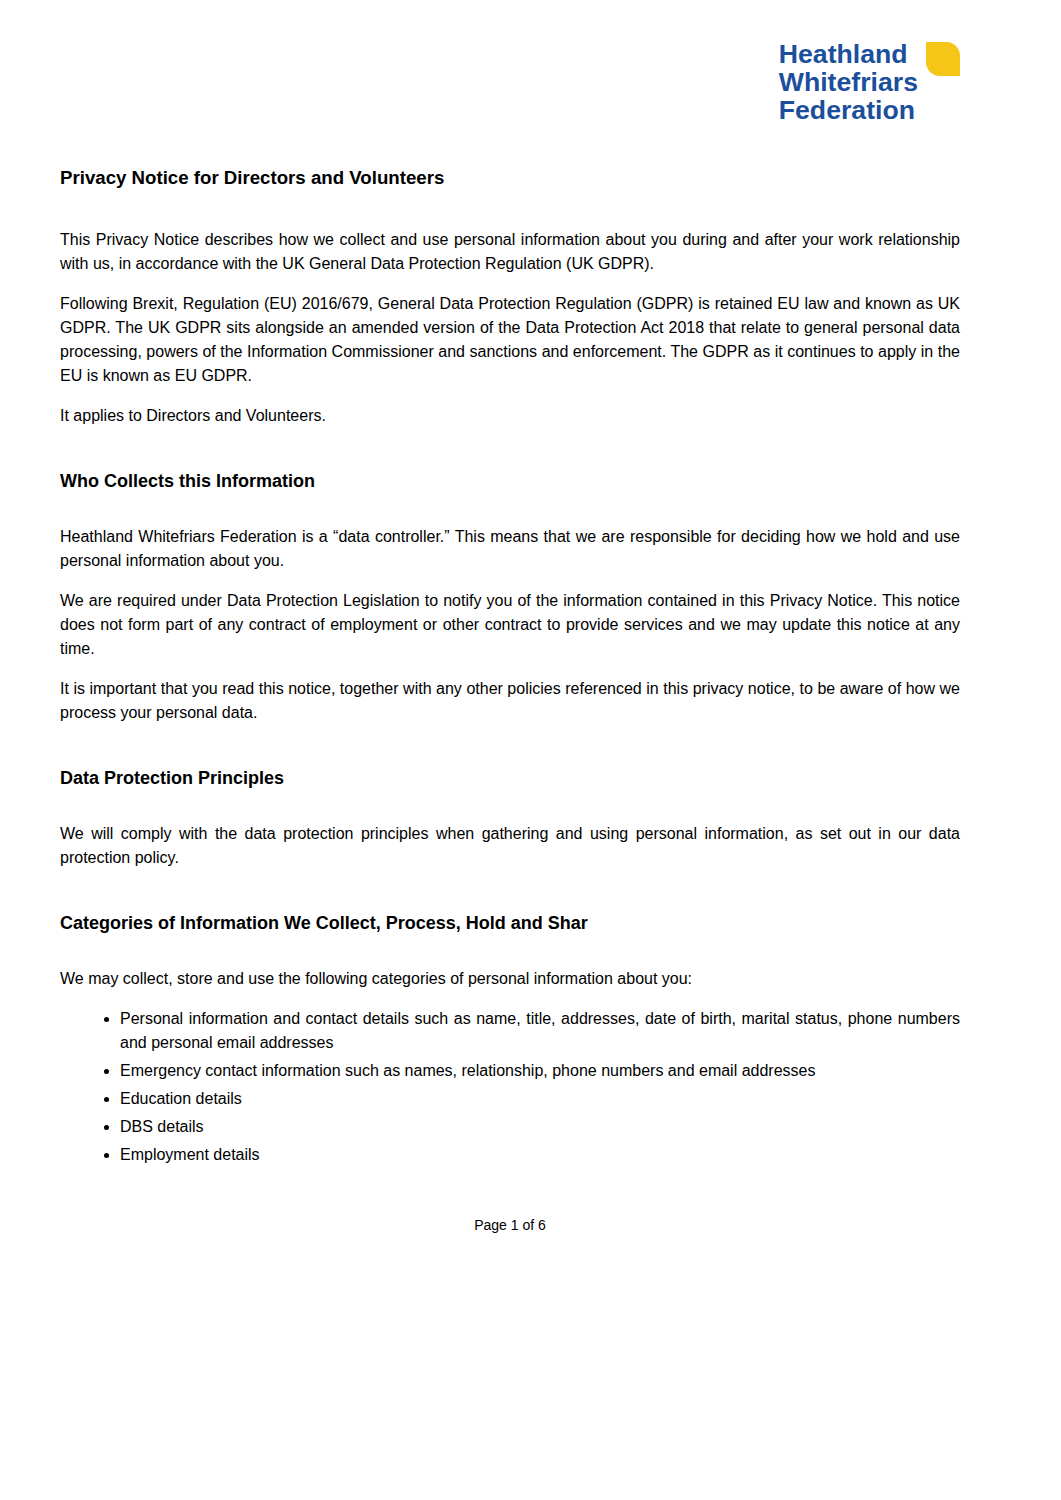Heathland
Whitefriars
Federation
Privacy Notice for Directors and Volunteers
This Privacy Notice describes how we collect and use personal information about you during and after your work relationship with us, in accordance with the UK General Data Protection Regulation (UK GDPR).
Following Brexit, Regulation (EU) 2016/679, General Data Protection Regulation (GDPR) is retained EU law and known as UK GDPR. The UK GDPR sits alongside an amended version of the Data Protection Act 2018 that relate to general personal data processing, powers of the Information Commissioner and sanctions and enforcement. The GDPR as it continues to apply in the EU is known as EU GDPR.
It applies to Directors and Volunteers.
Who Collects this Information
Heathland Whitefriars Federation is a “data controller.” This means that we are responsible for deciding how we hold and use personal information about you.
We are required under Data Protection Legislation to notify you of the information contained in this Privacy Notice. This notice does not form part of any contract of employment or other contract to provide services and we may update this notice at any time.
It is important that you read this notice, together with any other policies referenced in this privacy notice, to be aware of how we process your personal data.
Data Protection Principles
We will comply with the data protection principles when gathering and using personal information, as set out in our data protection policy.
Categories of Information We Collect, Process, Hold and Shar
We may collect, store and use the following categories of personal information about you:
Personal information and contact details such as name, title, addresses, date of birth, marital status, phone numbers and personal email addresses
Emergency contact information such as names, relationship, phone numbers and email addresses
Education details
DBS details
Employment details
Page 1 of 6